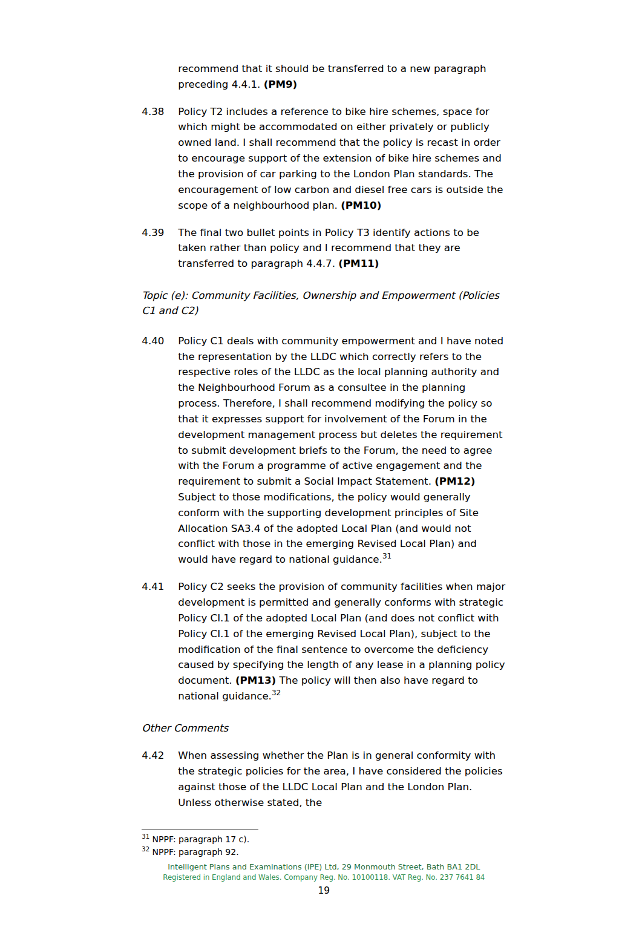recommend that it should be transferred to a new paragraph preceding 4.4.1. (PM9)
4.38
Policy T2 includes a reference to bike hire schemes, space for which might be accommodated on either privately or publicly owned land. I shall recommend that the policy is recast in order to encourage support of the extension of bike hire schemes and the provision of car parking to the London Plan standards. The encouragement of low carbon and diesel free cars is outside the scope of a neighbourhood plan. (PM10)
4.39
The final two bullet points in Policy T3 identify actions to be taken rather than policy and I recommend that they are transferred to paragraph 4.4.7. (PM11)
Topic (e): Community Facilities, Ownership and Empowerment (Policies C1 and C2)
4.40
Policy C1 deals with community empowerment and I have noted the representation by the LLDC which correctly refers to the respective roles of the LLDC as the local planning authority and the Neighbourhood Forum as a consultee in the planning process. Therefore, I shall recommend modifying the policy so that it expresses support for involvement of the Forum in the development management process but deletes the requirement to submit development briefs to the Forum, the need to agree with the Forum a programme of active engagement and the requirement to submit a Social Impact Statement. (PM12) Subject to those modifications, the policy would generally conform with the supporting development principles of Site Allocation SA3.4 of the adopted Local Plan (and would not conflict with those in the emerging Revised Local Plan) and would have regard to national guidance.31
4.41
Policy C2 seeks the provision of community facilities when major development is permitted and generally conforms with strategic Policy CI.1 of the adopted Local Plan (and does not conflict with Policy CI.1 of the emerging Revised Local Plan), subject to the modification of the final sentence to overcome the deficiency caused by specifying the length of any lease in a planning policy document. (PM13) The policy will then also have regard to national guidance.32
Other Comments
4.42
When assessing whether the Plan is in general conformity with the strategic policies for the area, I have considered the policies against those of the LLDC Local Plan and the London Plan. Unless otherwise stated, the
31 NPPF: paragraph 17 c).
32 NPPF: paragraph 92.
Intelligent Plans and Examinations (IPE) Ltd, 29 Monmouth Street, Bath BA1 2DL
Registered in England and Wales. Company Reg. No. 10100118. VAT Reg. No. 237 7641 84
19